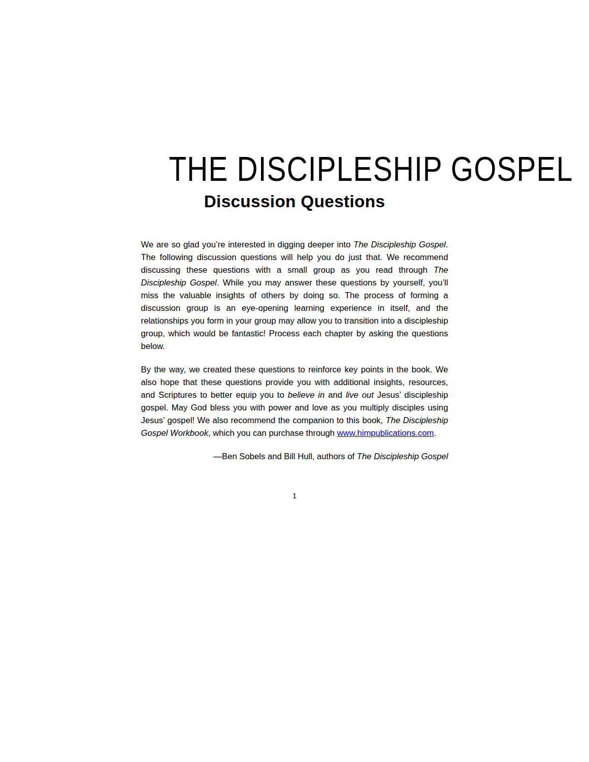The Discipleship Gospel
Discussion Questions
We are so glad you’re interested in digging deeper into The Discipleship Gospel. The following discussion questions will help you do just that. We recommend discussing these questions with a small group as you read through The Discipleship Gospel. While you may answer these questions by yourself, you’ll miss the valuable insights of others by doing so. The process of forming a discussion group is an eye-opening learning experience in itself, and the relationships you form in your group may allow you to transition into a discipleship group, which would be fantastic! Process each chapter by asking the questions below.
By the way, we created these questions to reinforce key points in the book. We also hope that these questions provide you with additional insights, resources, and Scriptures to better equip you to believe in and live out Jesus’ discipleship gospel. May God bless you with power and love as you multiply disciples using Jesus’ gospel! We also recommend the companion to this book, The Discipleship Gospel Workbook, which you can purchase through www.himpublications.com.
—Ben Sobels and Bill Hull, authors of The Discipleship Gospel
1